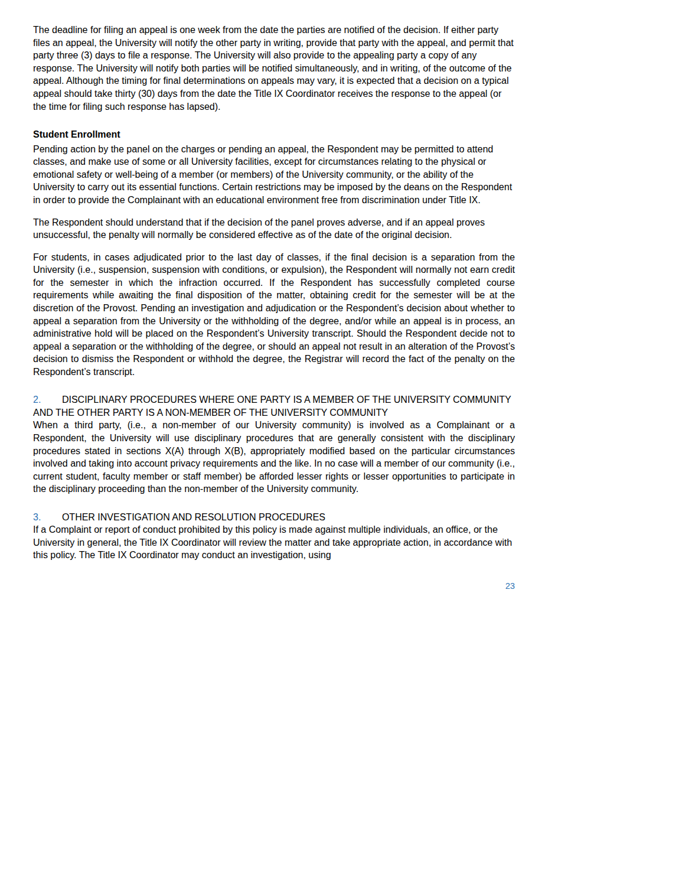The deadline for filing an appeal is one week from the date the parties are notified of the decision. If either party files an appeal, the University will notify the other party in writing, provide that party with the appeal, and permit that party three (3) days to file a response. The University will also provide to the appealing party a copy of any response. The University will notify both parties will be notified simultaneously, and in writing, of the outcome of the appeal. Although the timing for final determinations on appeals may vary, it is expected that a decision on a typical appeal should take thirty (30) days from the date the Title IX Coordinator receives the response to the appeal (or the time for filing such response has lapsed).
Student Enrollment
Pending action by the panel on the charges or pending an appeal, the Respondent may be permitted to attend classes, and make use of some or all University facilities, except for circumstances relating to the physical or emotional safety or well-being of a member (or members) of the University community, or the ability of the University to carry out its essential functions. Certain restrictions may be imposed by the deans on the Respondent in order to provide the Complainant with an educational environment free from discrimination under Title IX.
The Respondent should understand that if the decision of the panel proves adverse, and if an appeal proves unsuccessful, the penalty will normally be considered effective as of the date of the original decision.
For students, in cases adjudicated prior to the last day of classes, if the final decision is a separation from the University (i.e., suspension, suspension with conditions, or expulsion), the Respondent will normally not earn credit for the semester in which the infraction occurred. If the Respondent has successfully completed course requirements while awaiting the final disposition of the matter, obtaining credit for the semester will be at the discretion of the Provost. Pending an investigation and adjudication or the Respondent’s decision about whether to appeal a separation from the University or the withholding of the degree, and/or while an appeal is in process, an administrative hold will be placed on the Respondent’s University transcript. Should the Respondent decide not to appeal a separation or the withholding of the degree, or should an appeal not result in an alteration of the Provost’s decision to dismiss the Respondent or withhold the degree, the Registrar will record the fact of the penalty on the Respondent’s transcript.
2. DISCIPLINARY PROCEDURES WHERE ONE PARTY IS A MEMBER OF THE UNIVERSITY COMMUNITY AND THE OTHER PARTY IS A NON-MEMBER OF THE UNIVERSITY COMMUNITY
When a third party, (i.e., a non-member of our University community) is involved as a Complainant or a Respondent, the University will use disciplinary procedures that are generally consistent with the disciplinary procedures stated in sections X(A) through X(B), appropriately modified based on the particular circumstances involved and taking into account privacy requirements and the like. In no case will a member of our community (i.e., current student, faculty member or staff member) be afforded lesser rights or lesser opportunities to participate in the disciplinary proceeding than the non-member of the University community.
3. OTHER INVESTIGATION AND RESOLUTION PROCEDURES
If a Complaint or report of conduct prohibited by this policy is made against multiple individuals, an office, or the University in general, the Title IX Coordinator will review the matter and take appropriate action, in accordance with this policy. The Title IX Coordinator may conduct an investigation, using
23